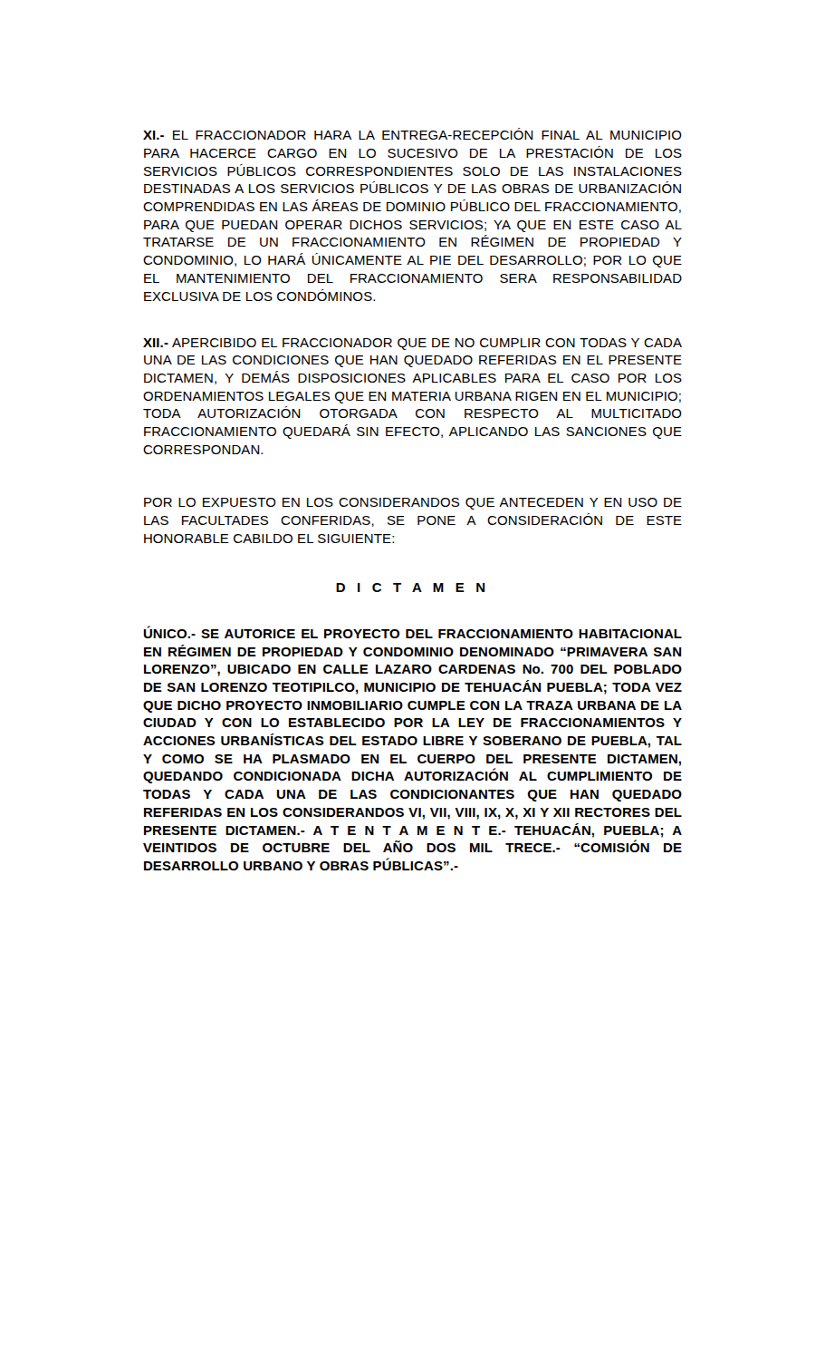XI.- EL FRACCIONADOR HARA LA ENTREGA-RECEPCIÓN FINAL AL MUNICIPIO PARA HACERCE CARGO EN LO SUCESIVO DE LA PRESTACIÓN DE LOS SERVICIOS PÚBLICOS CORRESPONDIENTES SOLO DE LAS INSTALACIONES DESTINADAS A LOS SERVICIOS PÚBLICOS Y DE LAS OBRAS DE URBANIZACIÓN COMPRENDIDAS EN LAS ÁREAS DE DOMINIO PÚBLICO DEL FRACCIONAMIENTO, PARA QUE PUEDAN OPERAR DICHOS SERVICIOS; YA QUE EN ESTE CASO AL TRATARSE DE UN FRACCIONAMIENTO EN RÉGIMEN DE PROPIEDAD Y CONDOMINIO, LO HARÁ ÚNICAMENTE AL PIE DEL DESARROLLO; POR LO QUE EL MANTENIMIENTO DEL FRACCIONAMIENTO SERA RESPONSABILIDAD EXCLUSIVA DE LOS CONDÓMINOS.
XII.- APERCIBIDO EL FRACCIONADOR QUE DE NO CUMPLIR CON TODAS Y CADA UNA DE LAS CONDICIONES QUE HAN QUEDADO REFERIDAS EN EL PRESENTE DICTAMEN, Y DEMÁS DISPOSICIONES APLICABLES PARA EL CASO POR LOS ORDENAMIENTOS LEGALES QUE EN MATERIA URBANA RIGEN EN EL MUNICIPIO; TODA AUTORIZACIÓN OTORGADA CON RESPECTO AL MULTICITADO FRACCIONAMIENTO QUEDARÁ SIN EFECTO, APLICANDO LAS SANCIONES QUE CORRESPONDAN.
POR LO EXPUESTO EN LOS CONSIDERANDOS QUE ANTECEDEN Y EN USO DE LAS FACULTADES CONFERIDAS, SE PONE A CONSIDERACIÓN DE ESTE HONORABLE CABILDO EL SIGUIENTE:
D I C T A M E N
ÚNICO.- SE AUTORICE EL PROYECTO DEL FRACCIONAMIENTO HABITACIONAL EN RÉGIMEN DE PROPIEDAD Y CONDOMINIO DENOMINADO “PRIMAVERA SAN LORENZO”, UBICADO EN CALLE LAZARO CARDENAS No. 700 DEL POBLADO DE SAN LORENZO TEOTIPILCO, MUNICIPIO DE TEHUACÁN PUEBLA; TODA VEZ QUE DICHO PROYECTO INMOBILIARIO CUMPLE CON LA TRAZA URBANA DE LA CIUDAD Y CON LO ESTABLECIDO POR LA LEY DE FRACCIONAMIENTOS Y ACCIONES URBANÍSTICAS DEL ESTADO LIBRE Y SOBERANO DE PUEBLA, TAL Y COMO SE HA PLASMADO EN EL CUERPO DEL PRESENTE DICTAMEN, QUEDANDO CONDICIONADA DICHA AUTORIZACIÓN AL CUMPLIMIENTO DE TODAS Y CADA UNA DE LAS CONDICIONANTES QUE HAN QUEDADO REFERIDAS EN LOS CONSIDERANDOS VI, VII, VIII, IX, X, XI Y XII RECTORES DEL PRESENTE DICTAMEN.- A T E N T A M E N T E.- TEHUACÁN, PUEBLA; A VEINTIDOS DE OCTUBRE DEL AÑO DOS MIL TRECE.- “COMISIÓN DE DESARROLLO URBANO Y OBRAS PÚBLICAS”.-